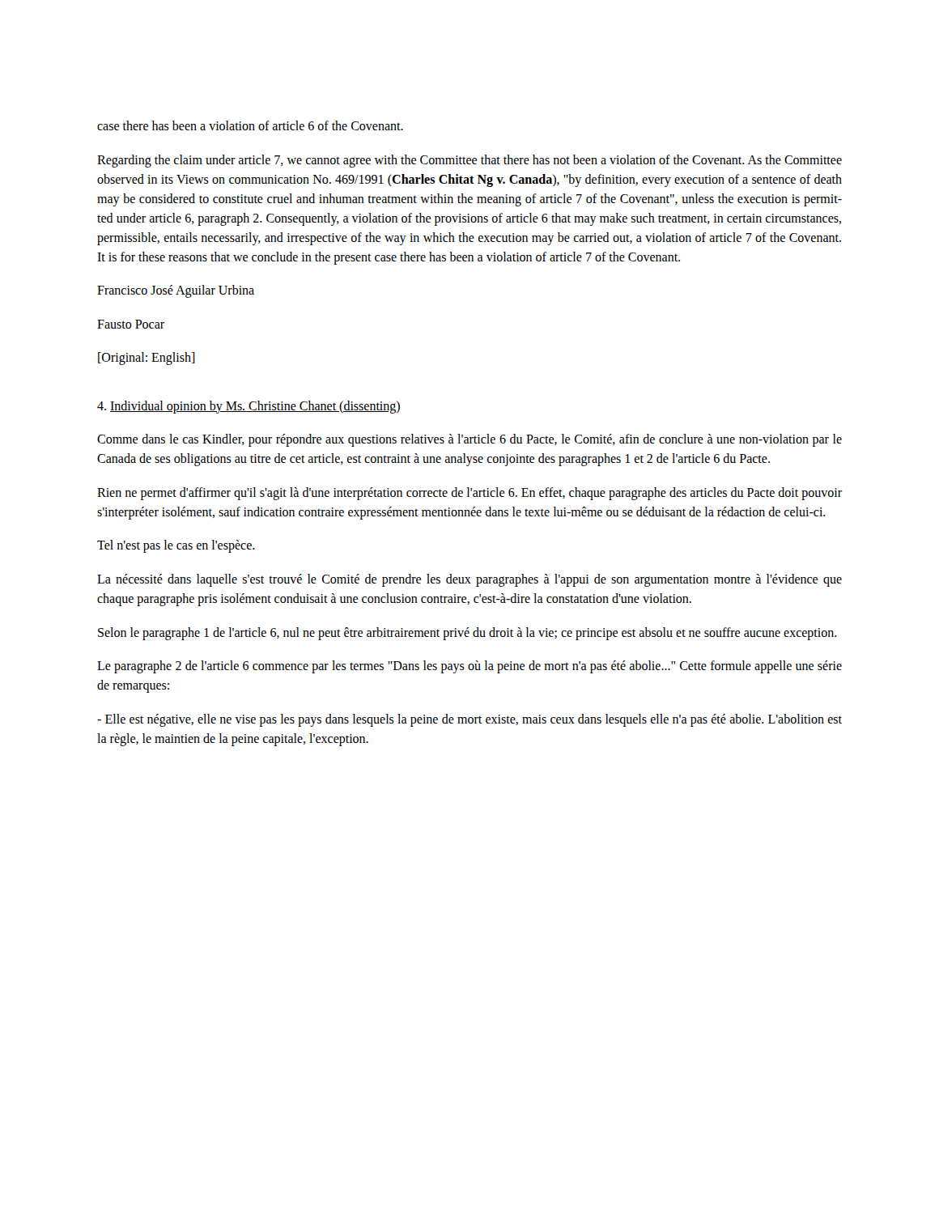case there has been a violation of article 6 of the Covenant.
Regarding the claim under article 7, we cannot agree with the Committee that there has not been a violation of the Covenant. As the Committee observed in its Views on communication No. 469/1991 (Charles Chitat Ng v. Canada), "by definition, every execution of a sentence of death may be considered to constitute cruel and inhuman treatment within the meaning of article 7 of the Covenant", unless the execution is permitted under article 6, paragraph 2. Consequently, a violation of the provisions of article 6 that may make such treatment, in certain circumstances, permissible, entails necessarily, and irrespective of the way in which the execution may be carried out, a violation of article 7 of the Covenant. It is for these reasons that we conclude in the present case there has been a violation of article 7 of the Covenant.
Francisco José Aguilar Urbina
Fausto Pocar
[Original: English]
4. Individual opinion by Ms. Christine Chanet (dissenting)
Comme dans le cas Kindler, pour répondre aux questions relatives à l'article 6 du Pacte, le Comité, afin de conclure à une non-violation par le Canada de ses obligations au titre de cet article, est contraint à une analyse conjointe des paragraphes 1 et 2 de l'article 6 du Pacte.
Rien ne permet d'affirmer qu'il s'agit là d'une interprétation correcte de l'article 6. En effet, chaque paragraphe des articles du Pacte doit pouvoir s'interpréter isolément, sauf indication contraire expressément mentionnée dans le texte lui-même ou se déduisant de la rédaction de celui-ci.
Tel n'est pas le cas en l'espèce.
La nécessité dans laquelle s'est trouvé le Comité de prendre les deux paragraphes à l'appui de son argumentation montre à l'évidence que chaque paragraphe pris isolément conduisait à une conclusion contraire, c'est-à-dire la constatation d'une violation.
Selon le paragraphe 1 de l'article 6, nul ne peut être arbitrairement privé du droit à la vie; ce principe est absolu et ne souffre aucune exception.
Le paragraphe 2 de l'article 6 commence par les termes "Dans les pays où la peine de mort n'a pas été abolie..." Cette formule appelle une série de remarques:
- Elle est négative, elle ne vise pas les pays dans lesquels la peine de mort existe, mais ceux dans lesquels elle n'a pas été abolie. L'abolition est la règle, le maintien de la peine capitale, l'exception.